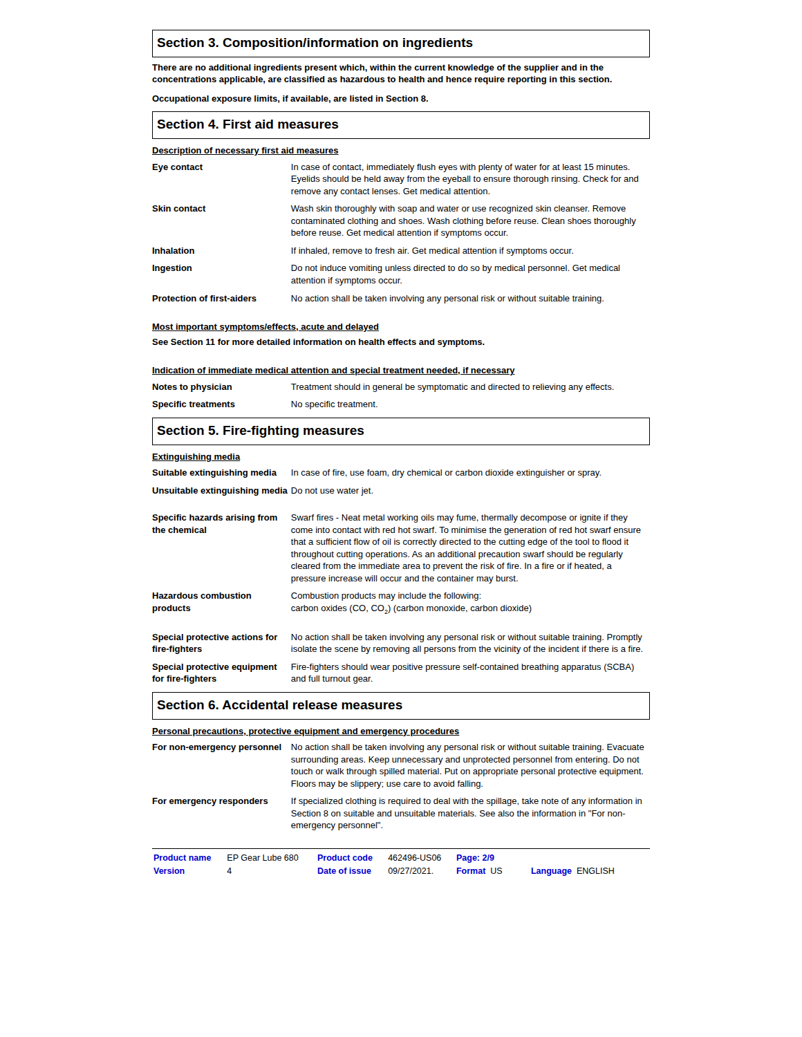Section 3. Composition/information on ingredients
There are no additional ingredients present which, within the current knowledge of the supplier and in the concentrations applicable, are classified as hazardous to health and hence require reporting in this section.
Occupational exposure limits, if available, are listed in Section 8.
Section 4. First aid measures
Description of necessary first aid measures
| Eye contact | In case of contact, immediately flush eyes with plenty of water for at least 15 minutes. Eyelids should be held away from the eyeball to ensure thorough rinsing. Check for and remove any contact lenses. Get medical attention. |
| Skin contact | Wash skin thoroughly with soap and water or use recognized skin cleanser. Remove contaminated clothing and shoes. Wash clothing before reuse. Clean shoes thoroughly before reuse. Get medical attention if symptoms occur. |
| Inhalation | If inhaled, remove to fresh air. Get medical attention if symptoms occur. |
| Ingestion | Do not induce vomiting unless directed to do so by medical personnel. Get medical attention if symptoms occur. |
| Protection of first-aiders | No action shall be taken involving any personal risk or without suitable training. |
Most important symptoms/effects, acute and delayed
See Section 11 for more detailed information on health effects and symptoms.
Indication of immediate medical attention and special treatment needed, if necessary
| Notes to physician | Treatment should in general be symptomatic and directed to relieving any effects. |
| Specific treatments | No specific treatment. |
Section 5. Fire-fighting measures
Extinguishing media
| Suitable extinguishing media | In case of fire, use foam, dry chemical or carbon dioxide extinguisher or spray. |
| Unsuitable extinguishing media | Do not use water jet. |
| Specific hazards arising from the chemical | Swarf fires - Neat metal working oils may fume, thermally decompose or ignite if they come into contact with red hot swarf. To minimise the generation of red hot swarf ensure that a sufficient flow of oil is correctly directed to the cutting edge of the tool to flood it throughout cutting operations. As an additional precaution swarf should be regularly cleared from the immediate area to prevent the risk of fire. In a fire or if heated, a pressure increase will occur and the container may burst. |
| Hazardous combustion products | Combustion products may include the following: carbon oxides (CO, CO 2 ) (carbon monoxide, carbon dioxide) |
| Special protective actions for fire-fighters | No action shall be taken involving any personal risk or without suitable training. Promptly isolate the scene by removing all persons from the vicinity of the incident if there is a fire. |
| Special protective equipment for fire-fighters | Fire-fighters should wear positive pressure self-contained breathing apparatus (SCBA) and full turnout gear. |
Section 6. Accidental release measures
Personal precautions, protective equipment and emergency procedures
| For non-emergency personnel | No action shall be taken involving any personal risk or without suitable training. Evacuate surrounding areas. Keep unnecessary and unprotected personnel from entering. Do not touch or walk through spilled material. Put on appropriate personal protective equipment. Floors may be slippery; use care to avoid falling. |
| For emergency responders | If specialized clothing is required to deal with the spillage, take note of any information in Section 8 on suitable and unsuitable materials. See also the information in "For non-emergency personnel". |
| Product name | EP Gear Lube 680 | Product code | 462496-US06 | Page: 2/9 |
| Version | 4 | Date of issue | 09/27/2021. | Format US | Language ENGLISH |